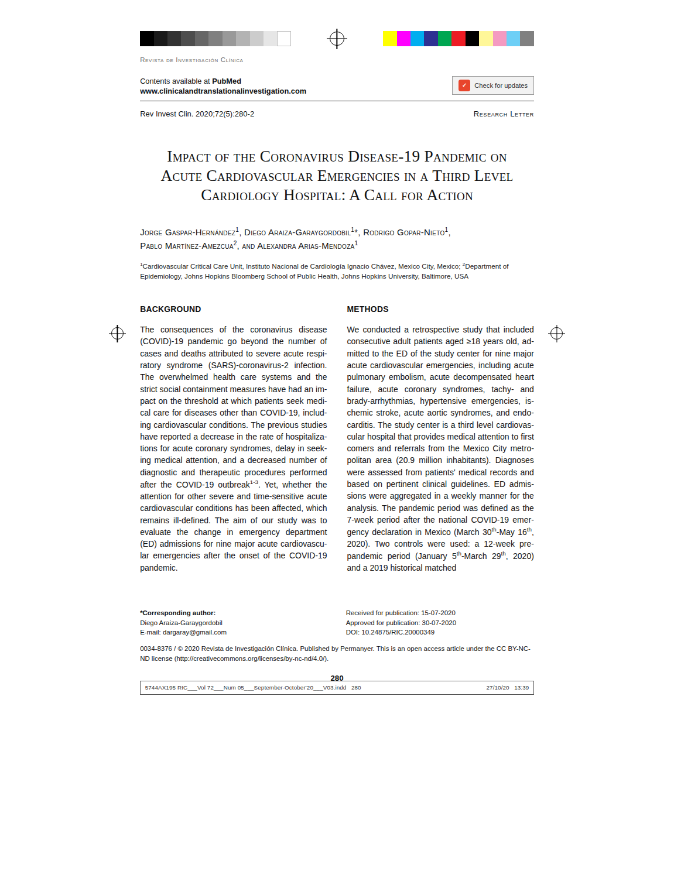Revista de Investigación Clínica
Contents available at PubMed
www.clinicalandtranslationalinvestigation.com
✓ Check for updates
Rev Invest Clin. 2020;72(5):280-2
Research Letter
Impact of the Coronavirus Disease-19 Pandemic on Acute Cardiovascular Emergencies in a Third Level Cardiology Hospital: A Call for Action
Jorge Gaspar-Hernández1, Diego Araiza-Garaygordobil1*, Rodrigo Gopar-Nieto1,
Pablo Martínez-Amezcua2, and Alexandra Arias-Mendoza1
1Cardiovascular Critical Care Unit, Instituto Nacional de Cardiología Ignacio Chávez, Mexico City, Mexico; 2Department of Epidemiology, Johns Hopkins Bloomberg School of Public Health, Johns Hopkins University, Baltimore, USA
BACKGROUND
The consequences of the coronavirus disease (COVID)-19 pandemic go beyond the number of cases and deaths attributed to severe acute respiratory syndrome (SARS)-coronavirus-2 infection. The overwhelmed health care systems and the strict social containment measures have had an impact on the threshold at which patients seek medical care for diseases other than COVID-19, including cardiovascular conditions. The previous studies have reported a decrease in the rate of hospitalizations for acute coronary syndromes, delay in seeking medical attention, and a decreased number of diagnostic and therapeutic procedures performed after the COVID-19 outbreak1-3. Yet, whether the attention for other severe and time-sensitive acute cardiovascular conditions has been affected, which remains ill-defined. The aim of our study was to evaluate the change in emergency department (ED) admissions for nine major acute cardiovascular emergencies after the onset of the COVID-19 pandemic.
METHODS
We conducted a retrospective study that included consecutive adult patients aged ≥18 years old, admitted to the ED of the study center for nine major acute cardiovascular emergencies, including acute pulmonary embolism, acute decompensated heart failure, acute coronary syndromes, tachy- and brady-arrhythmias, hypertensive emergencies, ischemic stroke, acute aortic syndromes, and endocarditis. The study center is a third level cardiovascular hospital that provides medical attention to first comers and referrals from the Mexico City metropolitan area (20.9 million inhabitants). Diagnoses were assessed from patients' medical records and based on pertinent clinical guidelines. ED admissions were aggregated in a weekly manner for the analysis. The pandemic period was defined as the 7-week period after the national COVID-19 emergency declaration in Mexico (March 30th-May 16th, 2020). Two controls were used: a 12-week pre-pandemic period (January 5th-March 29th, 2020) and a 2019 historical matched
*Corresponding author:
Diego Araiza-Garaygordobil
E-mail: dargaray@gmail.com
Received for publication: 15-07-2020
Approved for publication: 30-07-2020
DOI: 10.24875/RIC.20000349
0034-8376 / © 2020 Revista de Investigación Clínica. Published by Permanyer. This is an open access article under the CC BY-NC-ND license (http://creativecommons.org/licenses/by-nc-nd/4.0/).
280
5744AX195 RIC___Vol 72___Num 05___September-October'20___V03.indd 280 27/10/20 13:39